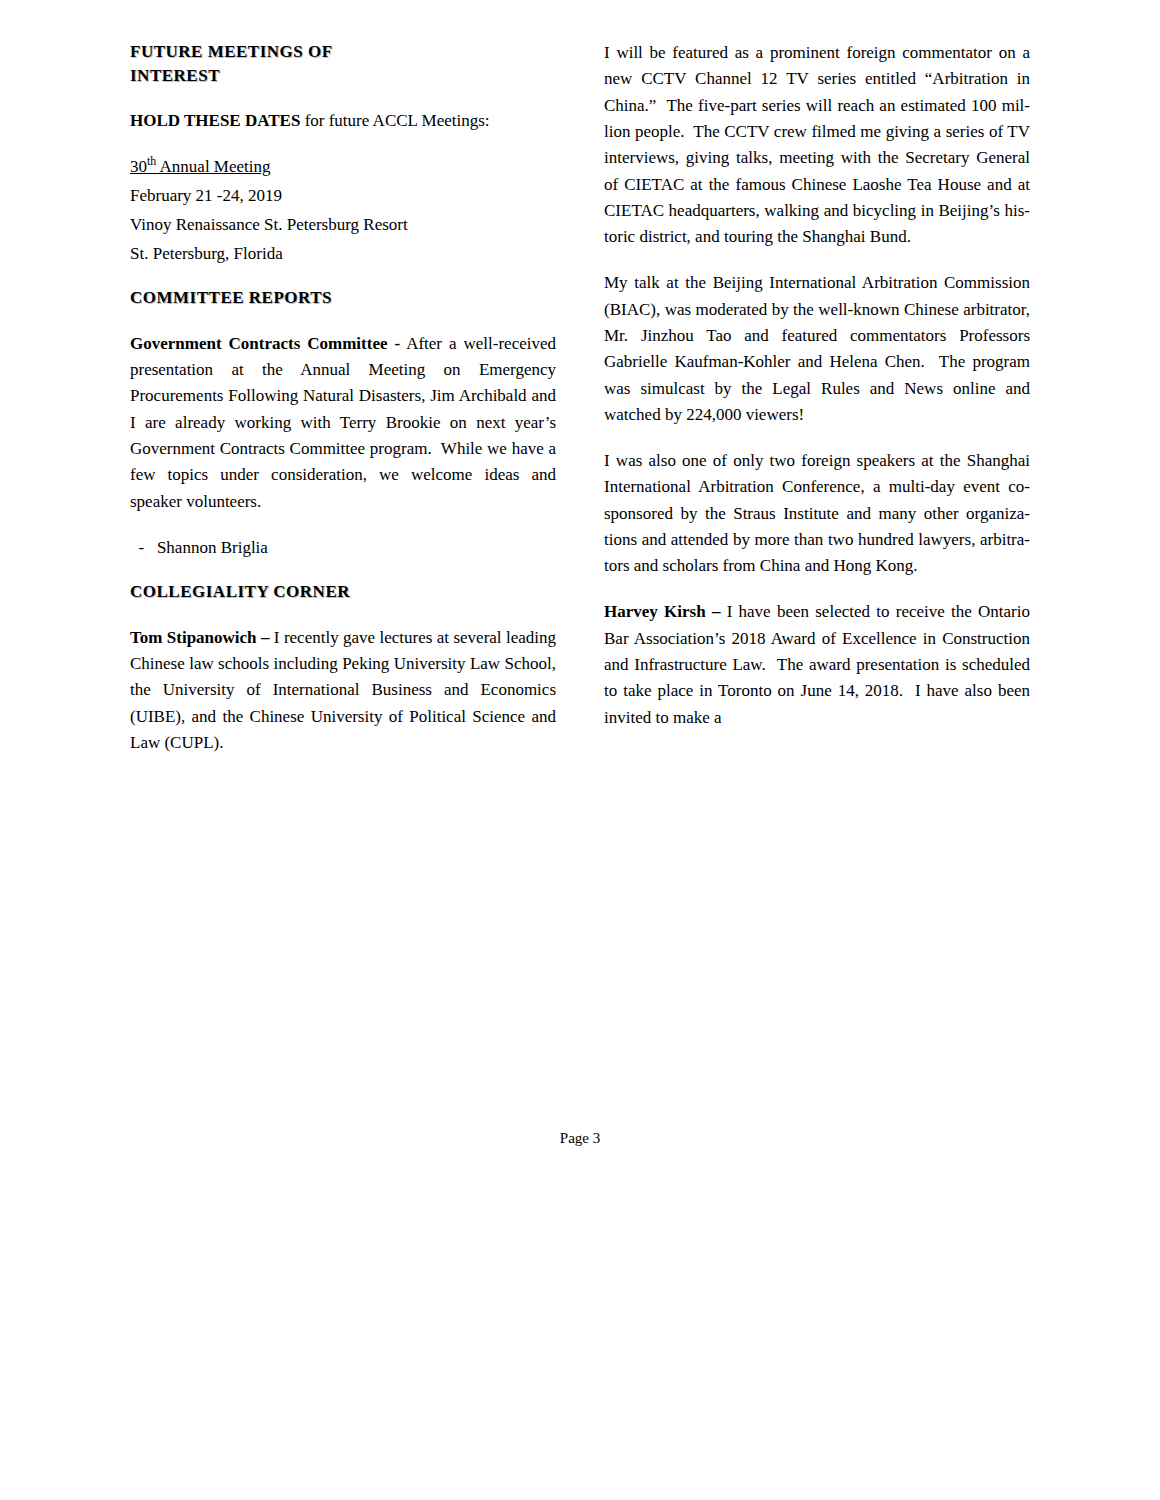FUTURE MEETINGS OF
INTEREST
HOLD THESE DATES for future ACCL Meetings:
30th Annual Meeting
February 21 -24, 2019
Vinoy Renaissance St. Petersburg Resort
St. Petersburg, Florida
COMMITTEE REPORTS
Government Contracts Committee - After a well-received presentation at the Annual Meeting on Emergency Procurements Following Natural Disasters, Jim Archibald and I are already working with Terry Brookie on next year’s Government Contracts Committee program. While we have a few topics under consideration, we welcome ideas and speaker volunteers.
- Shannon Briglia
COLLEGIALITY CORNER
Tom Stipanowich – I recently gave lectures at several leading Chinese law schools including Peking University Law School, the University of International Business and Economics (UIBE), and the Chinese University of Political Science and Law (CUPL).
I will be featured as a prominent foreign commentator on a new CCTV Channel 12 TV series entitled “Arbitration in China.” The five-part series will reach an estimated 100 million people. The CCTV crew filmed me giving a series of TV interviews, giving talks, meeting with the Secretary General of CIETAC at the famous Chinese Laoshe Tea House and at CIETAC headquarters, walking and bicycling in Beijing’s historic district, and touring the Shanghai Bund.
My talk at the Beijing International Arbitration Commission (BIAC), was moderated by the well-known Chinese arbitrator, Mr. Jinzhou Tao and featured commentators Professors Gabrielle Kaufman-Kohler and Helena Chen. The program was simulcast by the Legal Rules and News online and watched by 224,000 viewers!
I was also one of only two foreign speakers at the Shanghai International Arbitration Conference, a multi-day event co-sponsored by the Straus Institute and many other organizations and attended by more than two hundred lawyers, arbitrators and scholars from China and Hong Kong.
Harvey Kirsh – I have been selected to receive the Ontario Bar Association’s 2018 Award of Excellence in Construction and Infrastructure Law. The award presentation is scheduled to take place in Toronto on June 14, 2018. I have also been invited to make a
Page 3